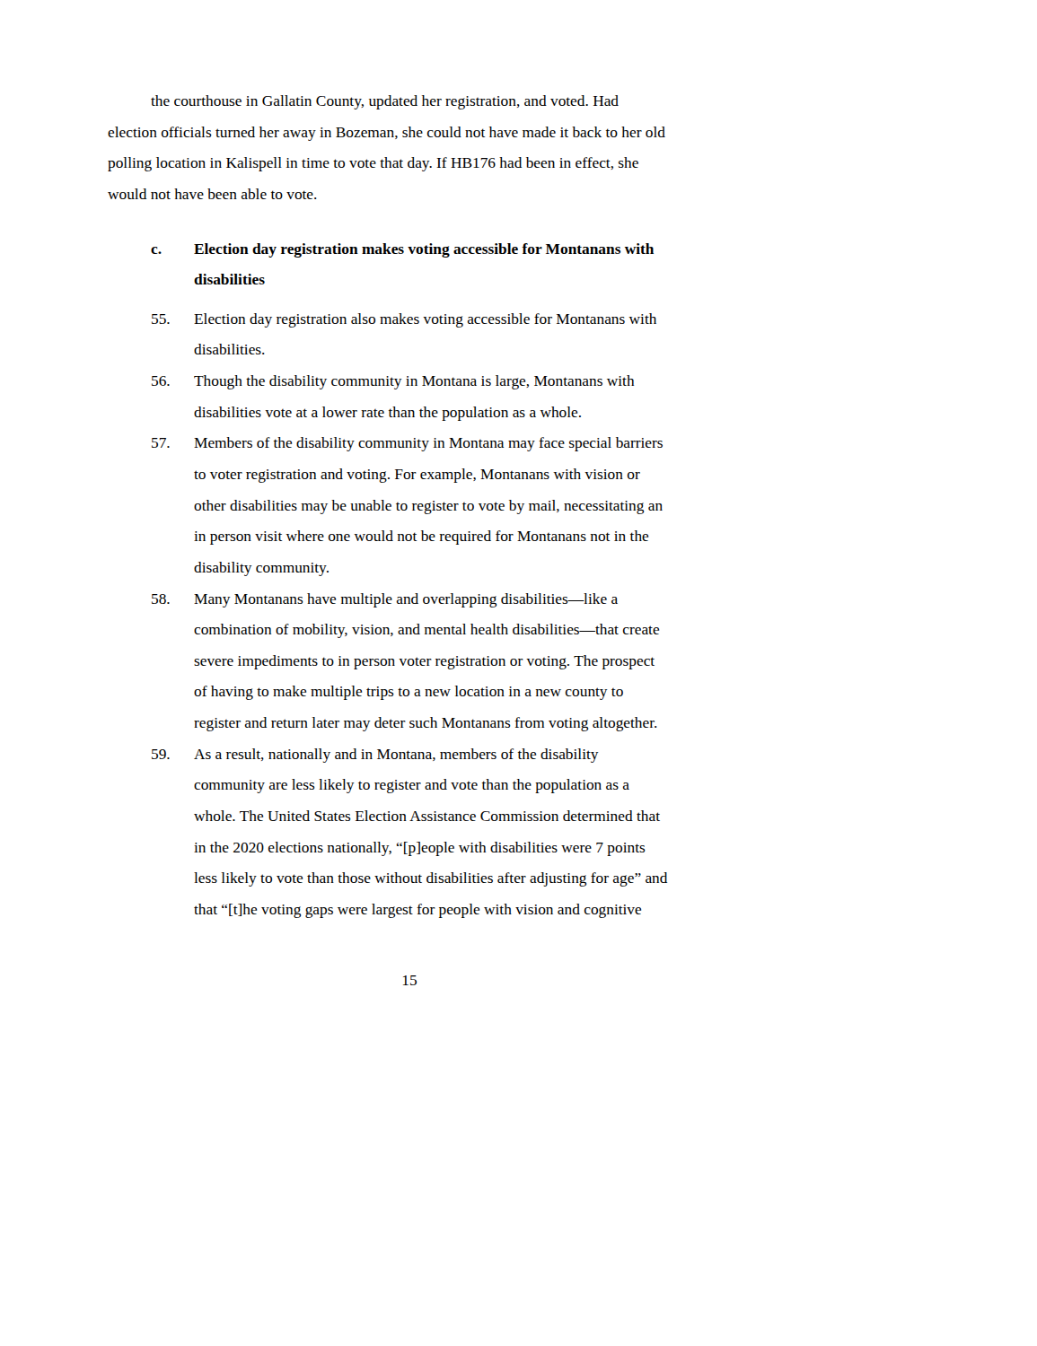the courthouse in Gallatin County, updated her registration, and voted. Had election officials turned her away in Bozeman, she could not have made it back to her old polling location in Kalispell in time to vote that day. If HB176 had been in effect, she would not have been able to vote.
c. Election day registration makes voting accessible for Montanans with disabilities
55. Election day registration also makes voting accessible for Montanans with disabilities.
56. Though the disability community in Montana is large, Montanans with disabilities vote at a lower rate than the population as a whole.
57. Members of the disability community in Montana may face special barriers to voter registration and voting. For example, Montanans with vision or other disabilities may be unable to register to vote by mail, necessitating an in person visit where one would not be required for Montanans not in the disability community.
58. Many Montanans have multiple and overlapping disabilities—like a combination of mobility, vision, and mental health disabilities—that create severe impediments to in person voter registration or voting. The prospect of having to make multiple trips to a new location in a new county to register and return later may deter such Montanans from voting altogether.
59. As a result, nationally and in Montana, members of the disability community are less likely to register and vote than the population as a whole. The United States Election Assistance Commission determined that in the 2020 elections nationally, “[p]eople with disabilities were 7 points less likely to vote than those without disabilities after adjusting for age” and that “[t]he voting gaps were largest for people with vision and cognitive
15